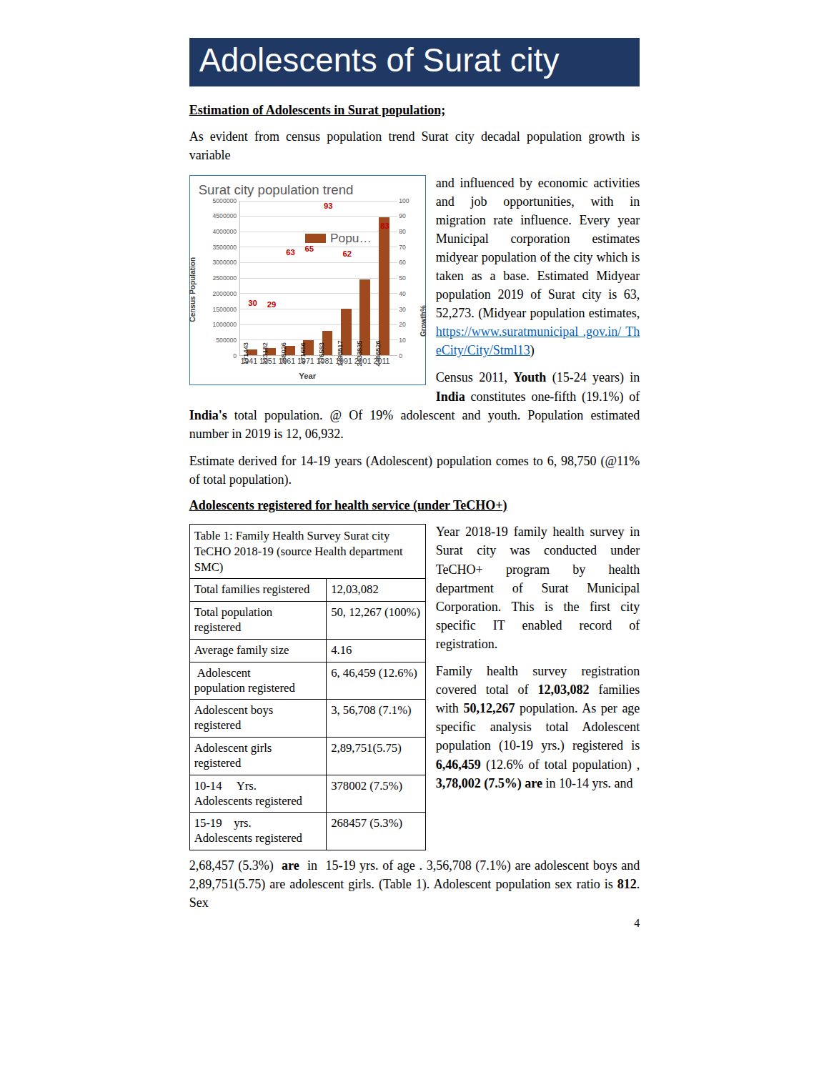Adolescents of Surat city
Estimation of Adolescents in Surat population;
As evident from census population trend Surat city decadal population growth is variable
Surat city population trend
Census Population Growth%
5000000 4500000 4000000 3500000 3000000 2500000 2000000 1500000 1000000 500000 0
100 90 80 70 60 50 40 30 20 10 0
Popu…
171443
223182
288026
471656
776583
1498817
2433835
4466826
30
29
63
65
93
62
83
1941 1951 1961 1971 1981 1991 2001 2011
Year
and influenced by economic activities and job opportunities, with in migration rate influence. Every year Municipal corporation estimates midyear population of the city which is taken as a base. Estimated Midyear population 2019 of Surat city is 63, 52,273. (Midyear population estimates, https://www.suratmunicipal .gov.in/ TheCity/City/Stml13)
Census 2011, Youth (15-24 years) in India constitutes one-fifth (19.1%) of India's total population. @ Of 19% adolescent and youth. Population estimated number in 2019 is 12, 06,932.
Estimate derived for 14-19 years (Adolescent) population comes to 6, 98,750 (@11% of total population).
Adolescents registered for health service (under TeCHO+)
| Table 1: Family Health Survey Surat city TeCHO 2018-19 (source Health department SMC) |
| Total families registered | 12,03,082 |
| Total population registered | 50, 12,267 (100%) |
| Average family size | 4.16 |
| Adolescent population registered | 6, 46,459 (12.6%) |
| Adolescent boys registered | 3, 56,708 (7.1%) |
| Adolescent girls registered | 2,89,751(5.75) |
| 10-14 Yrs. Adolescents registered | 378002 (7.5%) |
| 15-19 yrs. Adolescents registered | 268457 (5.3%) |
Year 2018-19 family health survey in Surat city was conducted under TeCHO+ program by health department of Surat Municipal Corporation. This is the first city specific IT enabled record of registration.
Family health survey registration covered total of 12,03,082 families with 50,12,267 population. As per age specific analysis total Adolescent population (10-19 yrs.) registered is 6,46,459 (12.6% of total population) , 3,78,002 (7.5%) are in 10-14 yrs. and
2,68,457 (5.3%) are in 15-19 yrs. of age . 3,56,708 (7.1%) are adolescent boys and 2,89,751(5.75) are adolescent girls. (Table 1). Adolescent population sex ratio is 812. Sex
4